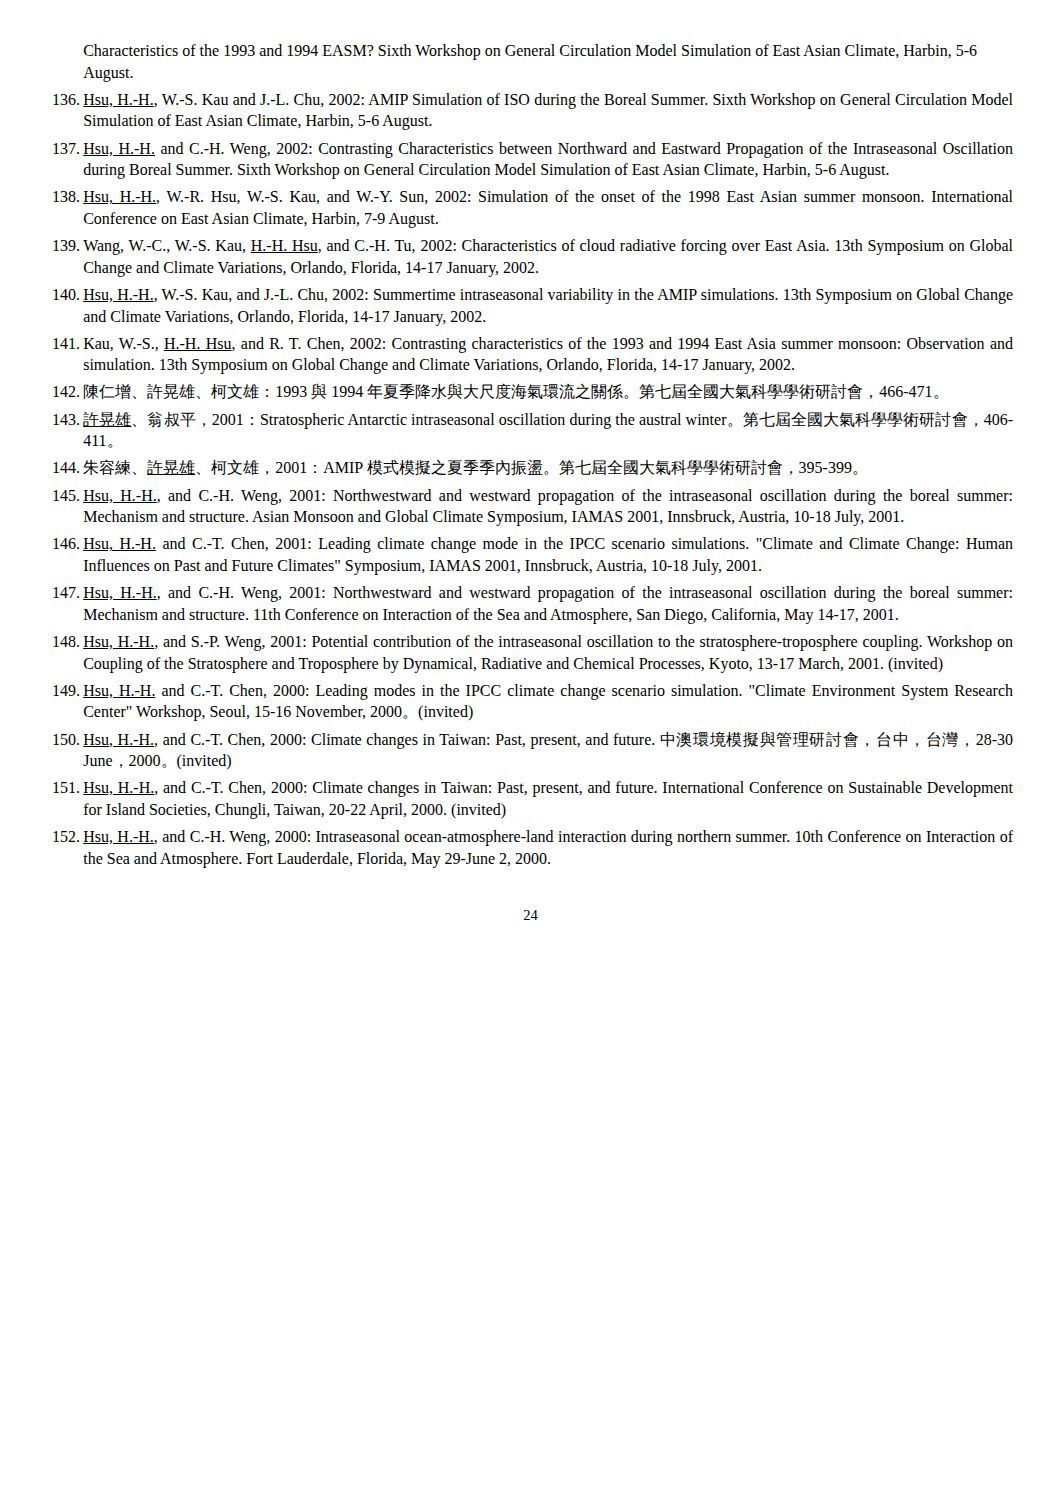Characteristics of the 1993 and 1994 EASM? Sixth Workshop on General Circulation Model Simulation of East Asian Climate, Harbin, 5-6 August.
136. Hsu, H.-H., W.-S. Kau and J.-L. Chu, 2002: AMIP Simulation of ISO during the Boreal Summer. Sixth Workshop on General Circulation Model Simulation of East Asian Climate, Harbin, 5-6 August.
137. Hsu, H.-H. and C.-H. Weng, 2002: Contrasting Characteristics between Northward and Eastward Propagation of the Intraseasonal Oscillation during Boreal Summer. Sixth Workshop on General Circulation Model Simulation of East Asian Climate, Harbin, 5-6 August.
138. Hsu, H.-H., W.-R. Hsu, W.-S. Kau, and W.-Y. Sun, 2002: Simulation of the onset of the 1998 East Asian summer monsoon. International Conference on East Asian Climate, Harbin, 7-9 August.
139. Wang, W.-C., W.-S. Kau, H.-H. Hsu, and C.-H. Tu, 2002: Characteristics of cloud radiative forcing over East Asia. 13th Symposium on Global Change and Climate Variations, Orlando, Florida, 14-17 January, 2002.
140. Hsu, H.-H., W.-S. Kau, and J.-L. Chu, 2002: Summertime intraseasonal variability in the AMIP simulations. 13th Symposium on Global Change and Climate Variations, Orlando, Florida, 14-17 January, 2002.
141. Kau, W.-S., H.-H. Hsu, and R. T. Chen, 2002: Contrasting characteristics of the 1993 and 1994 East Asia summer monsoon: Observation and simulation. 13th Symposium on Global Change and Climate Variations, Orlando, Florida, 14-17 January, 2002.
142. 陳仁增、許晃雄、柯文雄：1993 與 1994 年夏季降水與大尺度海氣環流之關係。第七屆全國大氣科學學術研討會，466-471。
143. 許晃雄、翁叔平，2001：Stratospheric Antarctic intraseasonal oscillation during the austral winter。第七屆全國大氣科學學術研討會，406-411。
144. 朱容練、許晃雄、柯文雄，2001：AMIP 模式模擬之夏季季內振盪。第七屆全國大氣科學學術研討會，395-399。
145. Hsu, H.-H., and C.-H. Weng, 2001: Northwestward and westward propagation of the intraseasonal oscillation during the boreal summer: Mechanism and structure. Asian Monsoon and Global Climate Symposium, IAMAS 2001, Innsbruck, Austria, 10-18 July, 2001.
146. Hsu, H.-H. and C.-T. Chen, 2001: Leading climate change mode in the IPCC scenario simulations. "Climate and Climate Change: Human Influences on Past and Future Climates" Symposium, IAMAS 2001, Innsbruck, Austria, 10-18 July, 2001.
147. Hsu, H.-H., and C.-H. Weng, 2001: Northwestward and westward propagation of the intraseasonal oscillation during the boreal summer: Mechanism and structure. 11th Conference on Interaction of the Sea and Atmosphere, San Diego, California, May 14-17, 2001.
148. Hsu, H.-H., and S.-P. Weng, 2001: Potential contribution of the intraseasonal oscillation to the stratosphere-troposphere coupling. Workshop on Coupling of the Stratosphere and Troposphere by Dynamical, Radiative and Chemical Processes, Kyoto, 13-17 March, 2001. (invited)
149. Hsu, H.-H. and C.-T. Chen, 2000: Leading modes in the IPCC climate change scenario simulation. "Climate Environment System Research Center" Workshop, Seoul, 15-16 November, 2000。(invited)
150. Hsu, H.-H., and C.-T. Chen, 2000: Climate changes in Taiwan: Past, present, and future. 中澳環境模擬與管理研討會，台中，台灣，28-30 June，2000。(invited)
151. Hsu, H.-H., and C.-T. Chen, 2000: Climate changes in Taiwan: Past, present, and future. International Conference on Sustainable Development for Island Societies, Chungli, Taiwan, 20-22 April, 2000. (invited)
152. Hsu, H.-H., and C.-H. Weng, 2000: Intraseasonal ocean-atmosphere-land interaction during northern summer. 10th Conference on Interaction of the Sea and Atmosphere. Fort Lauderdale, Florida, May 29-June 2, 2000.
24